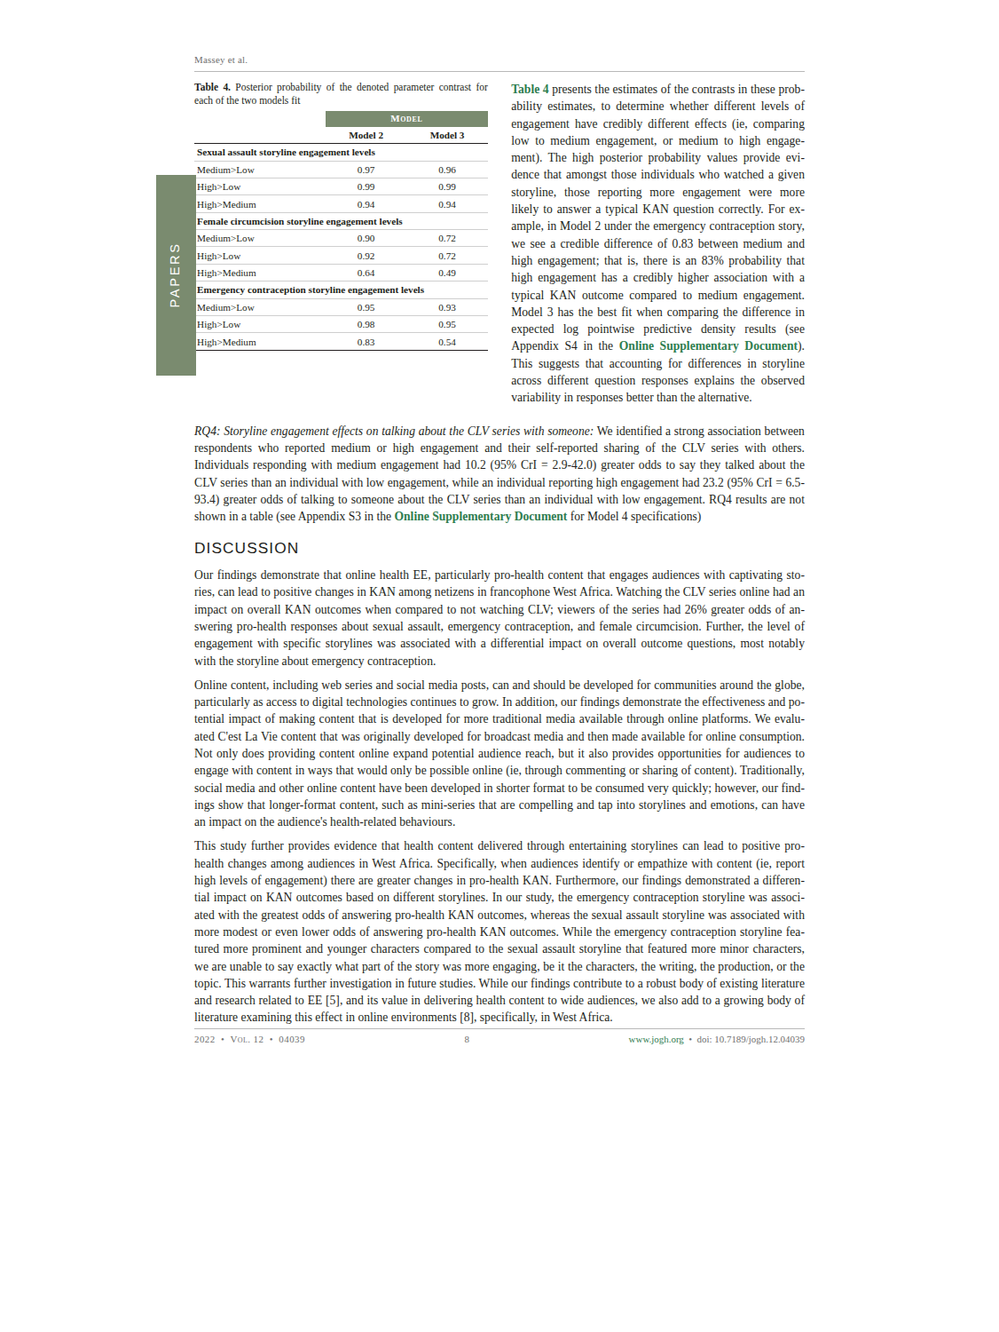Massey et al.
PAPERS
Table 4. Posterior probability of the denoted parameter contrast for each of the two models fit
| | Model |
| --- | --- |
| | Model 2 | Model 3 |
| Sexual assault storyline engagement levels |
| Medium>Low | 0.97 | 0.96 |
| High>Low | 0.99 | 0.99 |
| High>Medium | 0.94 | 0.94 |
| Female circumcision storyline engagement levels |
| Medium>Low | 0.90 | 0.72 |
| High>Low | 0.92 | 0.72 |
| High>Medium | 0.64 | 0.49 |
| Emergency contraception storyline engagement levels |
| Medium>Low | 0.95 | 0.93 |
| High>Low | 0.98 | 0.95 |
| High>Medium | 0.83 | 0.54 |
Table 4 presents the estimates of the contrasts in these probability estimates, to determine whether different levels of engagement have credibly different effects (ie, comparing low to medium engagement, or medium to high engagement). The high posterior probability values provide evidence that amongst those individuals who watched a given storyline, those reporting more engagement were more likely to answer a typical KAN question correctly. For example, in Model 2 under the emergency contraception story, we see a credible difference of 0.83 between medium and high engagement; that is, there is an 83% probability that high engagement has a credibly higher association with a typical KAN outcome compared to medium engagement. Model 3 has the best fit when comparing the difference in expected log pointwise predictive density results (see Appendix S4 in the Online Supplementary Document). This suggests that accounting for differences in storyline across different question responses explains the observed variability in responses better than the alternative.
RQ4: Storyline engagement effects on talking about the CLV series with someone: We identified a strong association between respondents who reported medium or high engagement and their self-reported sharing of the CLV series with others. Individuals responding with medium engagement had 10.2 (95% CrI = 2.9-42.0) greater odds to say they talked about the CLV series than an individual with low engagement, while an individual reporting high engagement had 23.2 (95% CrI = 6.5-93.4) greater odds of talking to someone about the CLV series than an individual with low engagement. RQ4 results are not shown in a table (see Appendix S3 in the Online Supplementary Document for Model 4 specifications)
DISCUSSION
Our findings demonstrate that online health EE, particularly pro-health content that engages audiences with captivating stories, can lead to positive changes in KAN among netizens in francophone West Africa. Watching the CLV series online had an impact on overall KAN outcomes when compared to not watching CLV; viewers of the series had 26% greater odds of answering pro-health responses about sexual assault, emergency contraception, and female circumcision. Further, the level of engagement with specific storylines was associated with a differential impact on overall outcome questions, most notably with the storyline about emergency contraception.
Online content, including web series and social media posts, can and should be developed for communities around the globe, particularly as access to digital technologies continues to grow. In addition, our findings demonstrate the effectiveness and potential impact of making content that is developed for more traditional media available through online platforms. We evaluated C'est La Vie content that was originally developed for broadcast media and then made available for online consumption. Not only does providing content online expand potential audience reach, but it also provides opportunities for audiences to engage with content in ways that would only be possible online (ie, through commenting or sharing of content). Traditionally, social media and other online content have been developed in shorter format to be consumed very quickly; however, our findings show that longer-format content, such as mini-series that are compelling and tap into storylines and emotions, can have an impact on the audience's health-related behaviours.
This study further provides evidence that health content delivered through entertaining storylines can lead to positive pro-health changes among audiences in West Africa. Specifically, when audiences identify or empathize with content (ie, report high levels of engagement) there are greater changes in pro-health KAN. Furthermore, our findings demonstrated a differential impact on KAN outcomes based on different storylines. In our study, the emergency contraception storyline was associated with the greatest odds of answering pro-health KAN outcomes, whereas the sexual assault storyline was associated with more modest or even lower odds of answering pro-health KAN outcomes. While the emergency contraception storyline featured more prominent and younger characters compared to the sexual assault storyline that featured more minor characters, we are unable to say exactly what part of the story was more engaging, be it the characters, the writing, the production, or the topic. This warrants further investigation in future studies. While our findings contribute to a robust body of existing literature and research related to EE [5], and its value in delivering health content to wide audiences, we also add to a growing body of literature examining this effect in online environments [8], specifically, in West Africa.
2022 • Vol. 12 • 04039
8
www.jogh.org • doi: 10.7189/jogh.12.04039